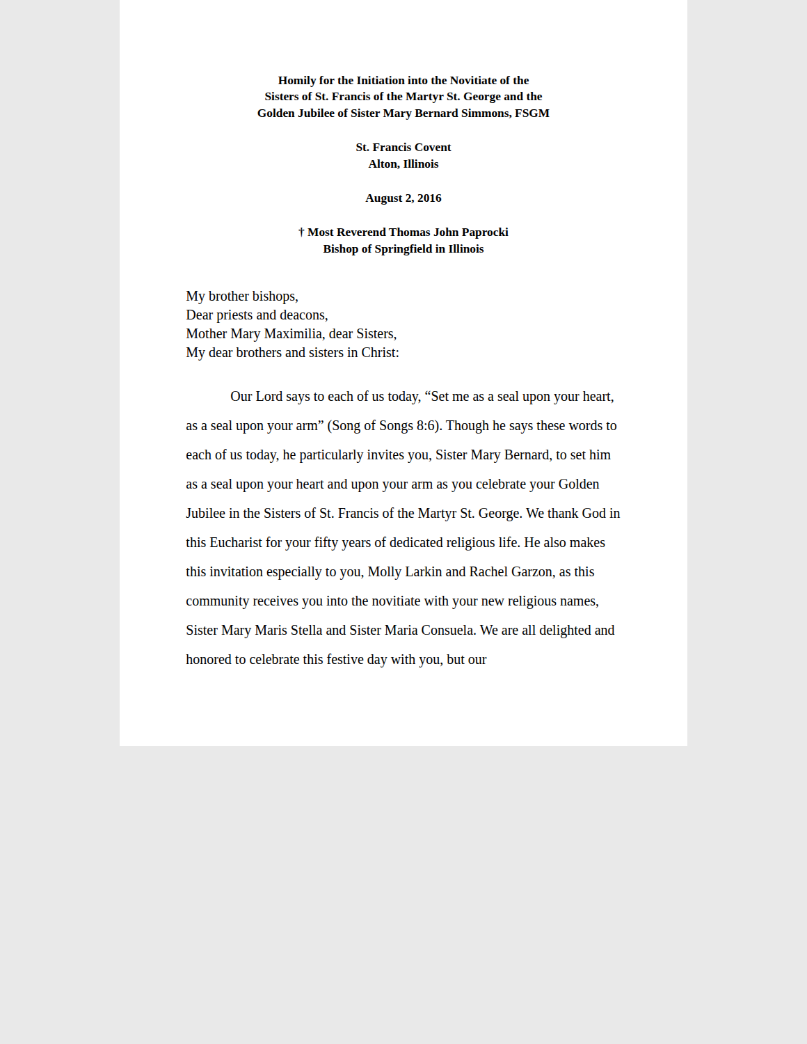Homily for the Initiation into the Novitiate of the
Sisters of St. Francis of the Martyr St. George and the
Golden Jubilee of Sister Mary Bernard Simmons, FSGM
St. Francis Covent
Alton, Illinois
August 2, 2016
† Most Reverend Thomas John Paprocki
Bishop of Springfield in Illinois
My brother bishops,
Dear priests and deacons,
Mother Mary Maximilia, dear Sisters,
My dear brothers and sisters in Christ:
Our Lord says to each of us today, “Set me as a seal upon your heart, as a seal upon your arm” (Song of Songs 8:6). Though he says these words to each of us today, he particularly invites you, Sister Mary Bernard, to set him as a seal upon your heart and upon your arm as you celebrate your Golden Jubilee in the Sisters of St. Francis of the Martyr St. George. We thank God in this Eucharist for your fifty years of dedicated religious life. He also makes this invitation especially to you, Molly Larkin and Rachel Garzon, as this community receives you into the novitiate with your new religious names, Sister Mary Maris Stella and Sister Maria Consuela. We are all delighted and honored to celebrate this festive day with you, but our